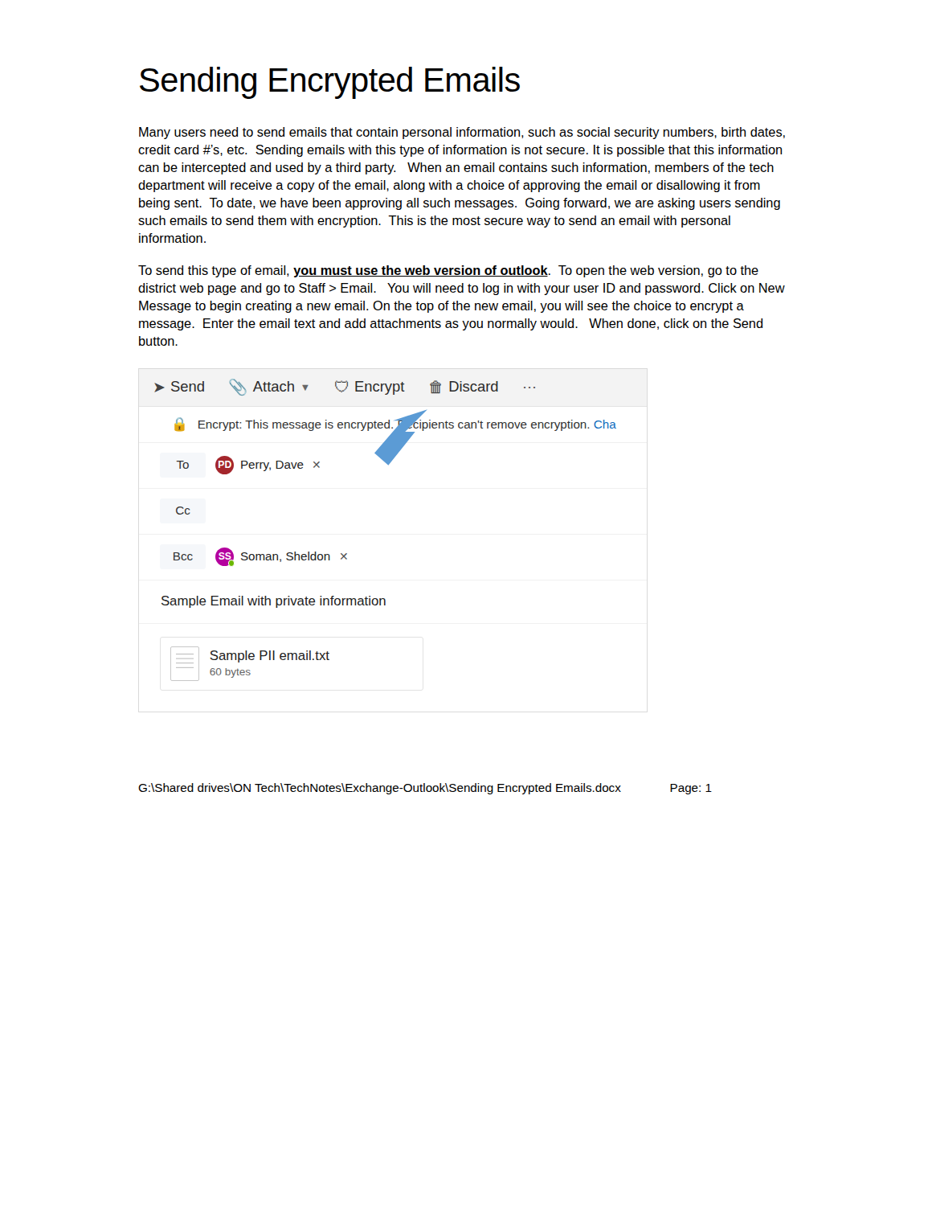Sending Encrypted Emails
Many users need to send emails that contain personal information, such as social security numbers, birth dates, credit card #’s, etc. Sending emails with this type of information is not secure. It is possible that this information can be intercepted and used by a third party. When an email contains such information, members of the tech department will receive a copy of the email, along with a choice of approving the email or disallowing it from being sent. To date, we have been approving all such messages. Going forward, we are asking users sending such emails to send them with encryption. This is the most secure way to send an email with personal information.
To send this type of email, you must use the web version of outlook. To open the web version, go to the district web page and go to Staff > Email. You will need to log in with your user ID and password. Click on New Message to begin creating a new email. On the top of the new email, you will see the choice to encrypt a message. Enter the email text and add attachments as you normally would. When done, click on the Send button.
➤ Send 📎 Attach ▼ 🛡 Encrypt 🗑 Discard ⋯
🔒 Encrypt: This message is encrypted. Recipients can't remove encryption. Cha
To PD Perry, Dave ✕
Cc
Bcc SS Soman, Sheldon ✕
Sample Email with private information
Sample PII email.txt
60 bytes
G:\Shared drives\ON Tech\TechNotes\Exchange-Outlook\Sending Encrypted Emails.docx Page: 1